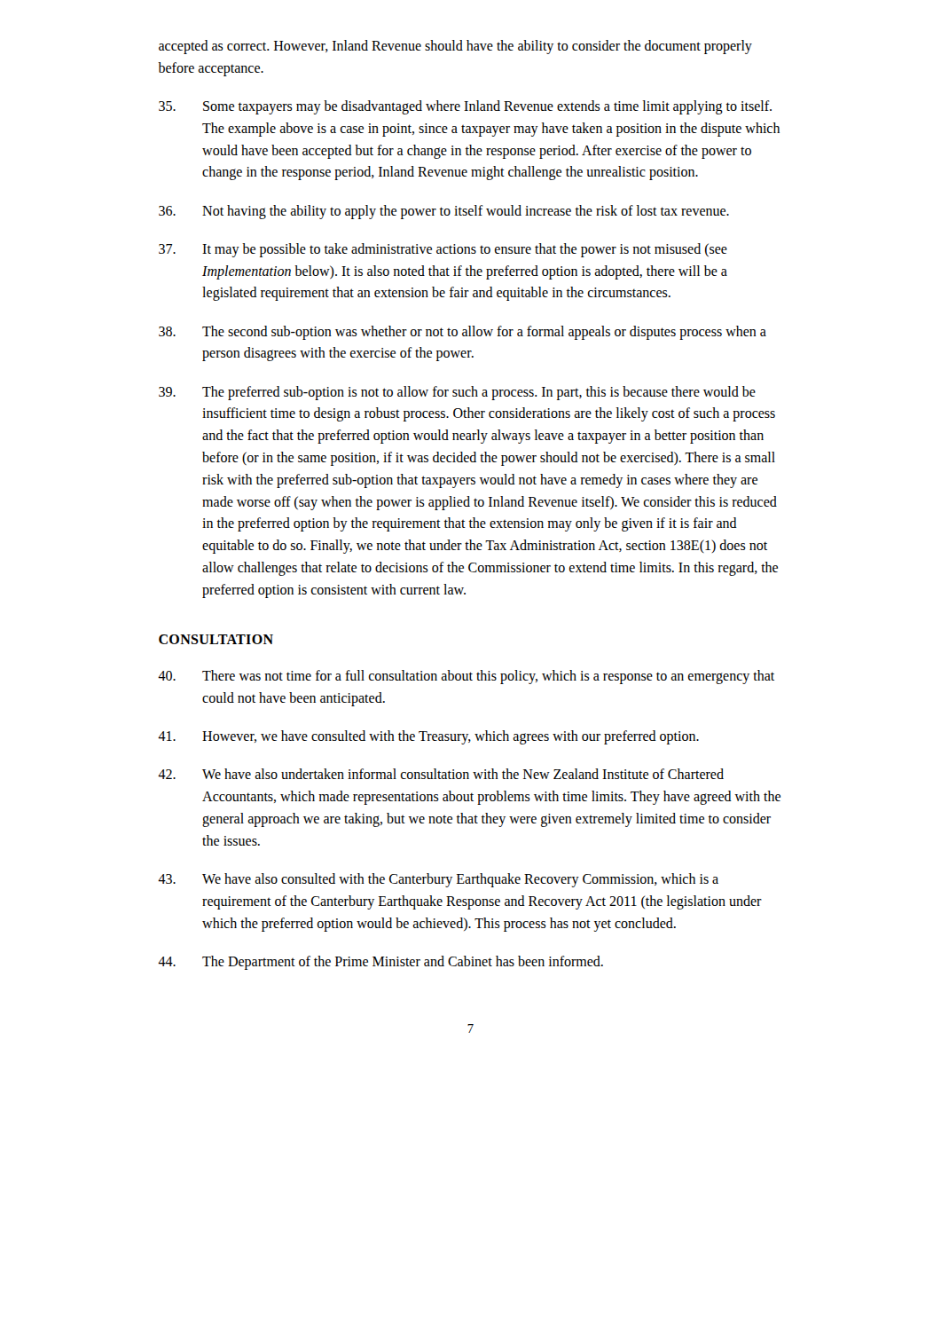accepted as correct. However, Inland Revenue should have the ability to consider the document properly before acceptance.
35. Some taxpayers may be disadvantaged where Inland Revenue extends a time limit applying to itself. The example above is a case in point, since a taxpayer may have taken a position in the dispute which would have been accepted but for a change in the response period. After exercise of the power to change in the response period, Inland Revenue might challenge the unrealistic position.
36. Not having the ability to apply the power to itself would increase the risk of lost tax revenue.
37. It may be possible to take administrative actions to ensure that the power is not misused (see Implementation below). It is also noted that if the preferred option is adopted, there will be a legislated requirement that an extension be fair and equitable in the circumstances.
38. The second sub-option was whether or not to allow for a formal appeals or disputes process when a person disagrees with the exercise of the power.
39. The preferred sub-option is not to allow for such a process. In part, this is because there would be insufficient time to design a robust process. Other considerations are the likely cost of such a process and the fact that the preferred option would nearly always leave a taxpayer in a better position than before (or in the same position, if it was decided the power should not be exercised). There is a small risk with the preferred sub-option that taxpayers would not have a remedy in cases where they are made worse off (say when the power is applied to Inland Revenue itself). We consider this is reduced in the preferred option by the requirement that the extension may only be given if it is fair and equitable to do so. Finally, we note that under the Tax Administration Act, section 138E(1) does not allow challenges that relate to decisions of the Commissioner to extend time limits. In this regard, the preferred option is consistent with current law.
Consultation
40. There was not time for a full consultation about this policy, which is a response to an emergency that could not have been anticipated.
41. However, we have consulted with the Treasury, which agrees with our preferred option.
42. We have also undertaken informal consultation with the New Zealand Institute of Chartered Accountants, which made representations about problems with time limits. They have agreed with the general approach we are taking, but we note that they were given extremely limited time to consider the issues.
43. We have also consulted with the Canterbury Earthquake Recovery Commission, which is a requirement of the Canterbury Earthquake Response and Recovery Act 2011 (the legislation under which the preferred option would be achieved). This process has not yet concluded.
44. The Department of the Prime Minister and Cabinet has been informed.
7